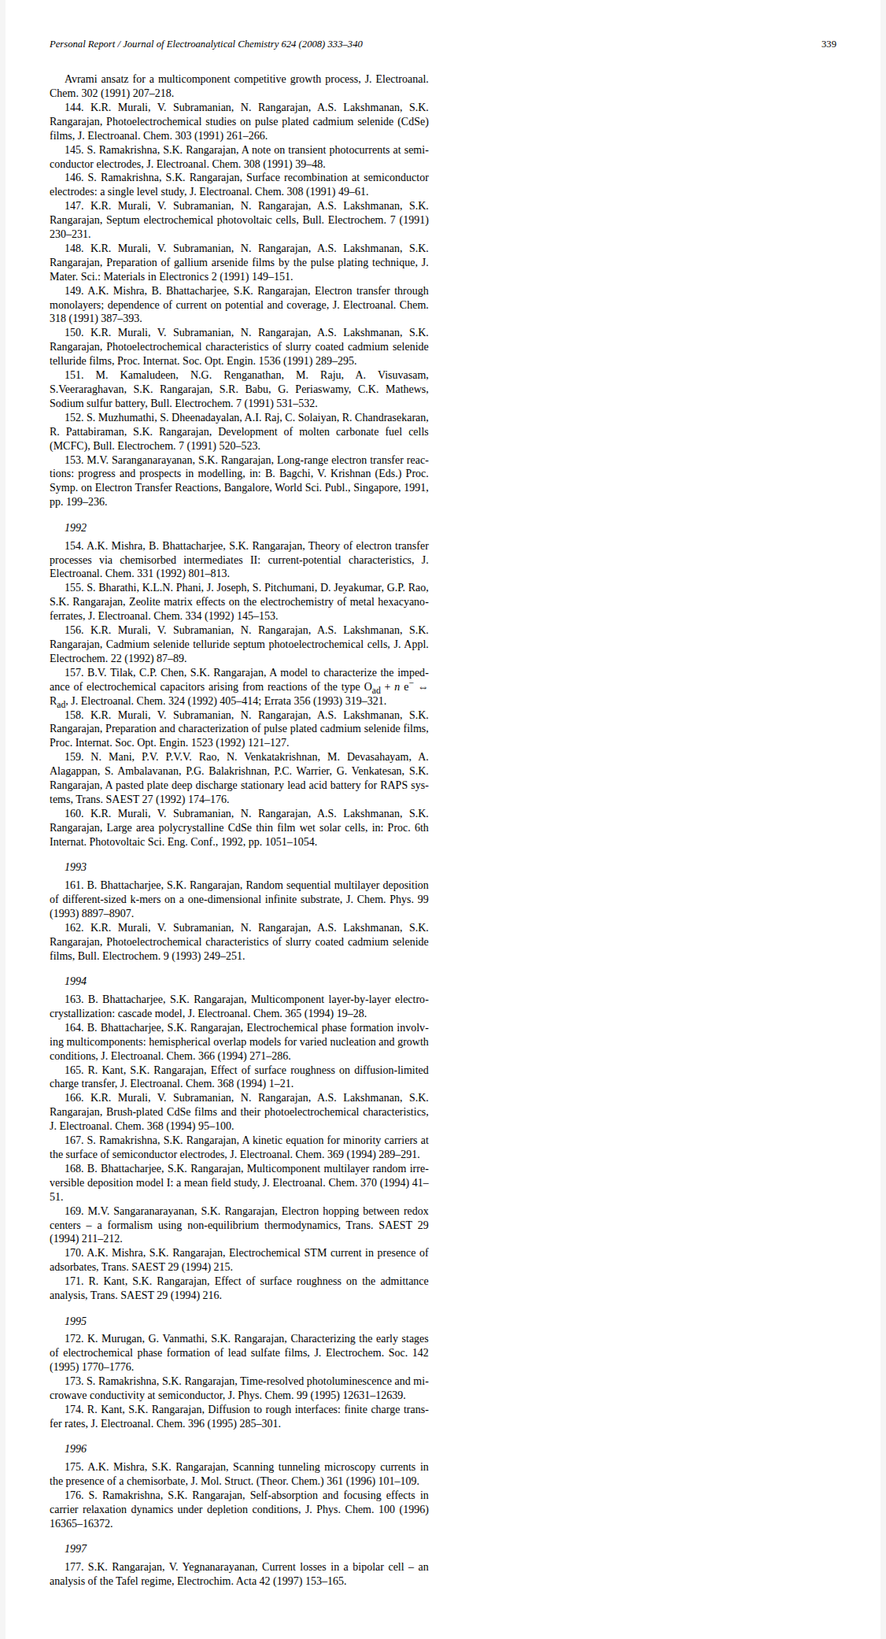Personal Report / Journal of Electroanalytical Chemistry 624 (2008) 333–340 339
Avrami ansatz for a multicomponent competitive growth process, J. Electroanal. Chem. 302 (1991) 207–218.
144. K.R. Murali, V. Subramanian, N. Rangarajan, A.S. Lakshmanan, S.K. Rangarajan, Photoelectrochemical studies on pulse plated cadmium selenide (CdSe) films, J. Electroanal. Chem. 303 (1991) 261–266.
145. S. Ramakrishna, S.K. Rangarajan, A note on transient photocurrents at semiconductor electrodes, J. Electroanal. Chem. 308 (1991) 39–48.
146. S. Ramakrishna, S.K. Rangarajan, Surface recombination at semiconductor electrodes: a single level study, J. Electroanal. Chem. 308 (1991) 49–61.
147. K.R. Murali, V. Subramanian, N. Rangarajan, A.S. Lakshmanan, S.K. Rangarajan, Septum electrochemical photovoltaic cells, Bull. Electrochem. 7 (1991) 230–231.
148. K.R. Murali, V. Subramanian, N. Rangarajan, A.S. Lakshmanan, S.K. Rangarajan, Preparation of gallium arsenide films by the pulse plating technique, J. Mater. Sci.: Materials in Electronics 2 (1991) 149–151.
149. A.K. Mishra, B. Bhattacharjee, S.K. Rangarajan, Electron transfer through monolayers; dependence of current on potential and coverage, J. Electroanal. Chem. 318 (1991) 387–393.
150. K.R. Murali, V. Subramanian, N. Rangarajan, A.S. Lakshmanan, S.K. Rangarajan, Photoelectrochemical characteristics of slurry coated cadmium selenide telluride films, Proc. Internat. Soc. Opt. Engin. 1536 (1991) 289–295.
151. M. Kamaludeen, N.G. Renganathan, M. Raju, A. Visuvasam, S.Veeraraghavan, S.K. Rangarajan, S.R. Babu, G. Periaswamy, C.K. Mathews, Sodium sulfur battery, Bull. Electrochem. 7 (1991) 531–532.
152. S. Muzhumathi, S. Dheenadayalan, A.I. Raj, C. Solaiyan, R. Chandrasekaran, R. Pattabiraman, S.K. Rangarajan, Development of molten carbonate fuel cells (MCFC), Bull. Electrochem. 7 (1991) 520–523.
153. M.V. Saranganarayanan, S.K. Rangarajan, Long-range electron transfer reactions: progress and prospects in modelling, in: B. Bagchi, V. Krishnan (Eds.) Proc. Symp. on Electron Transfer Reactions, Bangalore, World Sci. Publ., Singapore, 1991, pp. 199–236.
1992
154. A.K. Mishra, B. Bhattacharjee, S.K. Rangarajan, Theory of electron transfer processes via chemisorbed intermediates II: current-potential characteristics, J. Electroanal. Chem. 331 (1992) 801–813.
155. S. Bharathi, K.L.N. Phani, J. Joseph, S. Pitchumani, D. Jeyakumar, G.P. Rao, S.K. Rangarajan, Zeolite matrix effects on the electrochemistry of metal hexacyanoferrates, J. Electroanal. Chem. 334 (1992) 145–153.
156. K.R. Murali, V. Subramanian, N. Rangarajan, A.S. Lakshmanan, S.K. Rangarajan, Cadmium selenide telluride septum photoelectrochemical cells, J. Appl. Electrochem. 22 (1992) 87–89.
157. B.V. Tilak, C.P. Chen, S.K. Rangarajan, A model to characterize the impedance of electrochemical capacitors arising from reactions of the type Oad + n e− ⇔ Rad, J. Electroanal. Chem. 324 (1992) 405–414; Errata 356 (1993) 319–321.
158. K.R. Murali, V. Subramanian, N. Rangarajan, A.S. Lakshmanan, S.K. Rangarajan, Preparation and characterization of pulse plated cadmium selenide films, Proc. Internat. Soc. Opt. Engin. 1523 (1992) 121–127.
159. N. Mani, P.V. P.V.V. Rao, N. Venkatakrishnan, M. Devasahayam, A. Alagappan, S. Ambalavanan, P.G. Balakrishnan, P.C. Warrier, G. Venkatesan, S.K. Rangarajan, A pasted plate deep discharge stationary lead acid battery for RAPS systems, Trans. SAEST 27 (1992) 174–176.
160. K.R. Murali, V. Subramanian, N. Rangarajan, A.S. Lakshmanan, S.K. Rangarajan, Large area polycrystalline CdSe thin film wet solar cells, in: Proc. 6th Internat. Photovoltaic Sci. Eng. Conf., 1992, pp. 1051–1054.
1993
161. B. Bhattacharjee, S.K. Rangarajan, Random sequential multilayer deposition of different-sized k-mers on a one-dimensional infinite substrate, J. Chem. Phys. 99 (1993) 8897–8907.
162. K.R. Murali, V. Subramanian, N. Rangarajan, A.S. Lakshmanan, S.K. Rangarajan, Photoelectrochemical characteristics of slurry coated cadmium selenide films, Bull. Electrochem. 9 (1993) 249–251.
1994
163. B. Bhattacharjee, S.K. Rangarajan, Multicomponent layer-by-layer electrocrystallization: cascade model, J. Electroanal. Chem. 365 (1994) 19–28.
164. B. Bhattacharjee, S.K. Rangarajan, Electrochemical phase formation involving multicomponents: hemispherical overlap models for varied nucleation and growth conditions, J. Electroanal. Chem. 366 (1994) 271–286.
165. R. Kant, S.K. Rangarajan, Effect of surface roughness on diffusion-limited charge transfer, J. Electroanal. Chem. 368 (1994) 1–21.
166. K.R. Murali, V. Subramanian, N. Rangarajan, A.S. Lakshmanan, S.K. Rangarajan, Brush-plated CdSe films and their photoelectrochemical characteristics, J. Electroanal. Chem. 368 (1994) 95–100.
167. S. Ramakrishna, S.K. Rangarajan, A kinetic equation for minority carriers at the surface of semiconductor electrodes, J. Electroanal. Chem. 369 (1994) 289–291.
168. B. Bhattacharjee, S.K. Rangarajan, Multicomponent multilayer random irreversible deposition model I: a mean field study, J. Electroanal. Chem. 370 (1994) 41–51.
169. M.V. Sangaranarayanan, S.K. Rangarajan, Electron hopping between redox centers – a formalism using non-equilibrium thermodynamics, Trans. SAEST 29 (1994) 211–212.
170. A.K. Mishra, S.K. Rangarajan, Electrochemical STM current in presence of adsorbates, Trans. SAEST 29 (1994) 215.
171. R. Kant, S.K. Rangarajan, Effect of surface roughness on the admittance analysis, Trans. SAEST 29 (1994) 216.
1995
172. K. Murugan, G. Vanmathi, S.K. Rangarajan, Characterizing the early stages of electrochemical phase formation of lead sulfate films, J. Electrochem. Soc. 142 (1995) 1770–1776.
173. S. Ramakrishna, S.K. Rangarajan, Time-resolved photoluminescence and microwave conductivity at semiconductor, J. Phys. Chem. 99 (1995) 12631–12639.
174. R. Kant, S.K. Rangarajan, Diffusion to rough interfaces: finite charge transfer rates, J. Electroanal. Chem. 396 (1995) 285–301.
1996
175. A.K. Mishra, S.K. Rangarajan, Scanning tunneling microscopy currents in the presence of a chemisorbate, J. Mol. Struct. (Theor. Chem.) 361 (1996) 101–109.
176. S. Ramakrishna, S.K. Rangarajan, Self-absorption and focusing effects in carrier relaxation dynamics under depletion conditions, J. Phys. Chem. 100 (1996) 16365–16372.
1997
177. S.K. Rangarajan, V. Yegnanarayanan, Current losses in a bipolar cell – an analysis of the Tafel regime, Electrochim. Acta 42 (1997) 153–165.